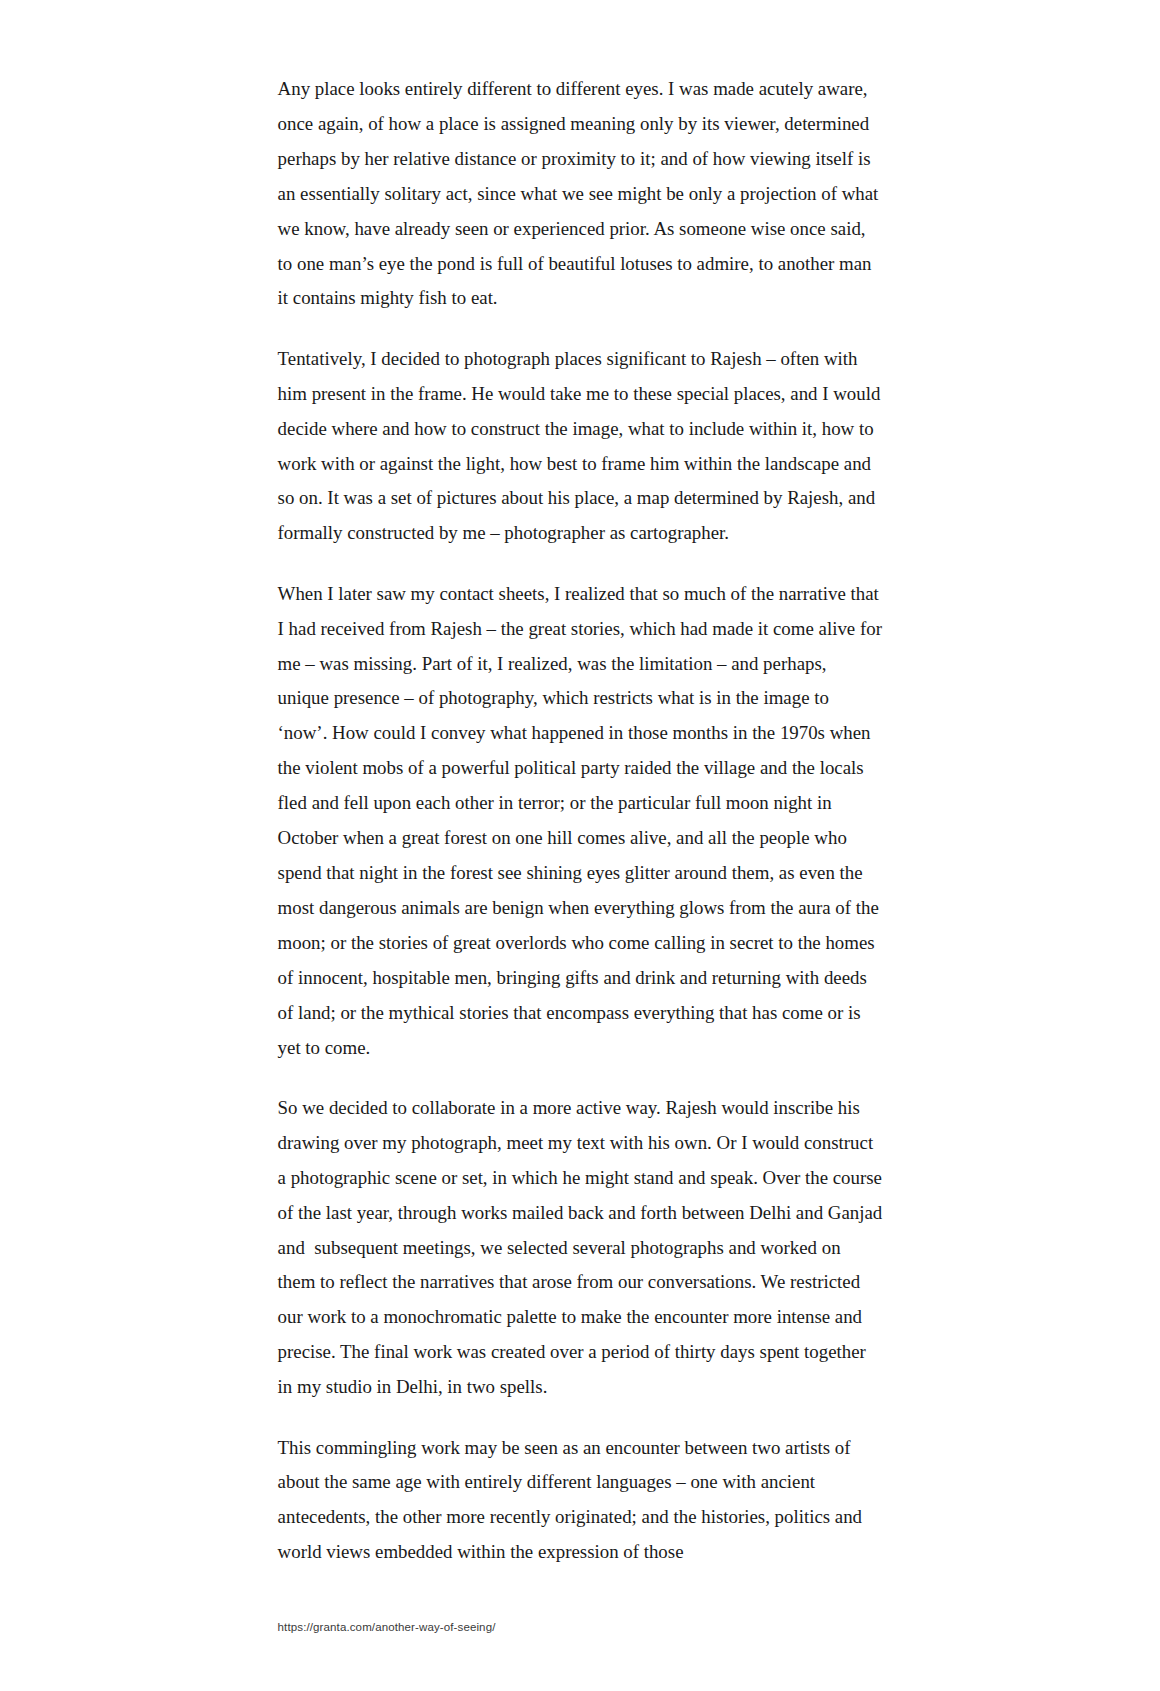Any place looks entirely different to different eyes. I was made acutely aware, once again, of how a place is assigned meaning only by its viewer, determined perhaps by her relative distance or proximity to it; and of how viewing itself is an essentially solitary act, since what we see might be only a projection of what we know, have already seen or experienced prior. As someone wise once said, to one man’s eye the pond is full of beautiful lotuses to admire, to another man it contains mighty fish to eat.
Tentatively, I decided to photograph places significant to Rajesh – often with him present in the frame. He would take me to these special places, and I would decide where and how to construct the image, what to include within it, how to work with or against the light, how best to frame him within the landscape and so on. It was a set of pictures about his place, a map determined by Rajesh, and formally constructed by me – photographer as cartographer.
When I later saw my contact sheets, I realized that so much of the narrative that I had received from Rajesh – the great stories, which had made it come alive for me – was missing. Part of it, I realized, was the limitation – and perhaps, unique presence – of photography, which restricts what is in the image to ‘now’. How could I convey what happened in those months in the 1970s when the violent mobs of a powerful political party raided the village and the locals fled and fell upon each other in terror; or the particular full moon night in October when a great forest on one hill comes alive, and all the people who spend that night in the forest see shining eyes glitter around them, as even the most dangerous animals are benign when everything glows from the aura of the moon; or the stories of great overlords who come calling in secret to the homes of innocent, hospitable men, bringing gifts and drink and returning with deeds of land; or the mythical stories that encompass everything that has come or is yet to come.
So we decided to collaborate in a more active way. Rajesh would inscribe his drawing over my photograph, meet my text with his own. Or I would construct a photographic scene or set, in which he might stand and speak. Over the course of the last year, through works mailed back and forth between Delhi and Ganjad and subsequent meetings, we selected several photographs and worked on them to reflect the narratives that arose from our conversations. We restricted our work to a monochromatic palette to make the encounter more intense and precise. The final work was created over a period of thirty days spent together in my studio in Delhi, in two spells.
This commingling work may be seen as an encounter between two artists of about the same age with entirely different languages – one with ancient antecedents, the other more recently originated; and the histories, politics and world views embedded within the expression of those
https://granta.com/another-way-of-seeing/